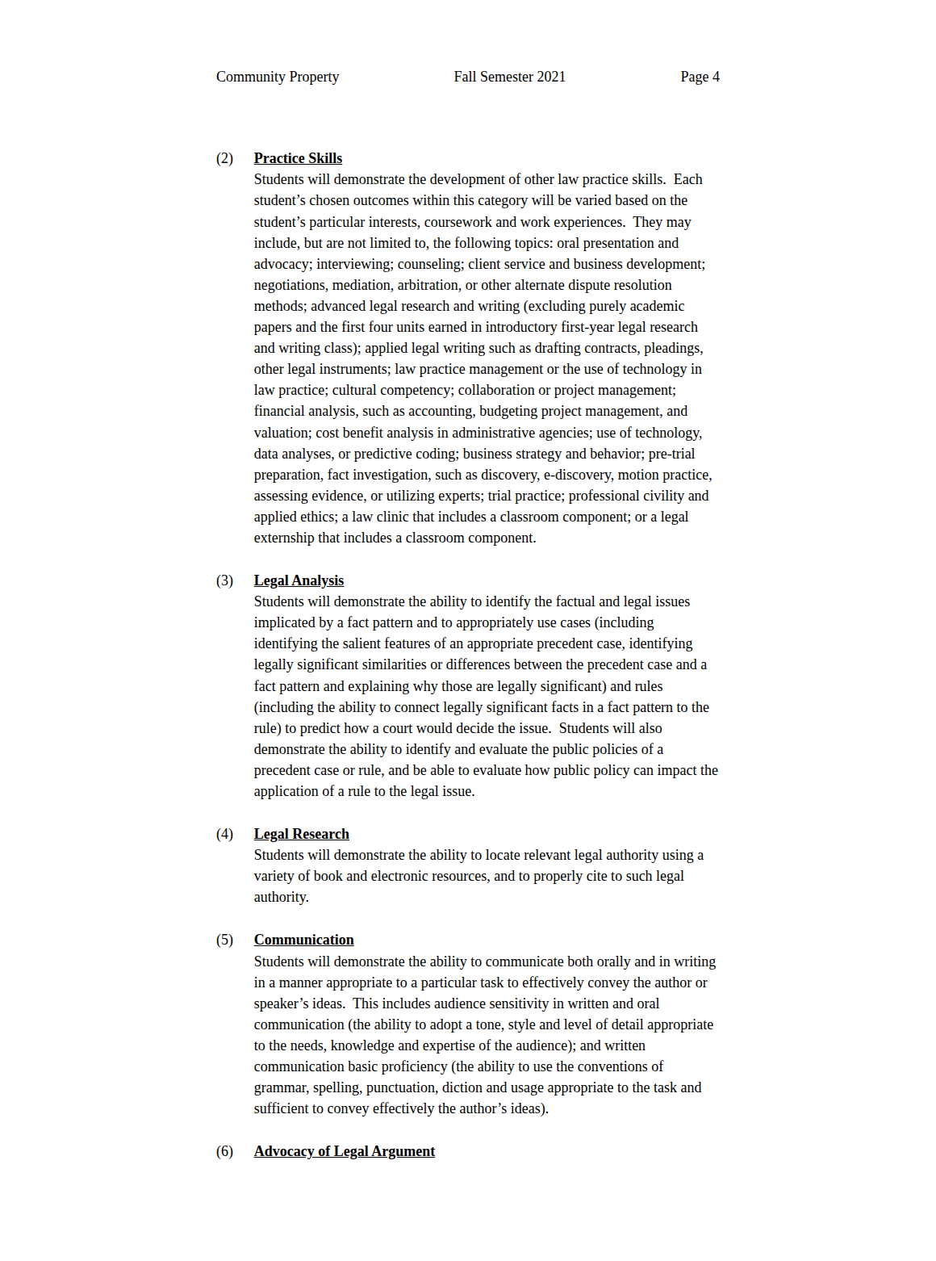Community Property Fall Semester 2021 Page 4
(2) Practice Skills Students will demonstrate the development of other law practice skills. Each student’s chosen outcomes within this category will be varied based on the student’s particular interests, coursework and work experiences. They may include, but are not limited to, the following topics: oral presentation and advocacy; interviewing; counseling; client service and business development; negotiations, mediation, arbitration, or other alternate dispute resolution methods; advanced legal research and writing (excluding purely academic papers and the first four units earned in introductory first-year legal research and writing class); applied legal writing such as drafting contracts, pleadings, other legal instruments; law practice management or the use of technology in law practice; cultural competency; collaboration or project management; financial analysis, such as accounting, budgeting project management, and valuation; cost benefit analysis in administrative agencies; use of technology, data analyses, or predictive coding; business strategy and behavior; pre-trial preparation, fact investigation, such as discovery, e-discovery, motion practice, assessing evidence, or utilizing experts; trial practice; professional civility and applied ethics; a law clinic that includes a classroom component; or a legal externship that includes a classroom component.
(3) Legal Analysis Students will demonstrate the ability to identify the factual and legal issues implicated by a fact pattern and to appropriately use cases (including identifying the salient features of an appropriate precedent case, identifying legally significant similarities or differences between the precedent case and a fact pattern and explaining why those are legally significant) and rules (including the ability to connect legally significant facts in a fact pattern to the rule) to predict how a court would decide the issue. Students will also demonstrate the ability to identify and evaluate the public policies of a precedent case or rule, and be able to evaluate how public policy can impact the application of a rule to the legal issue.
(4) Legal Research Students will demonstrate the ability to locate relevant legal authority using a variety of book and electronic resources, and to properly cite to such legal authority.
(5) Communication Students will demonstrate the ability to communicate both orally and in writing in a manner appropriate to a particular task to effectively convey the author or speaker’s ideas. This includes audience sensitivity in written and oral communication (the ability to adopt a tone, style and level of detail appropriate to the needs, knowledge and expertise of the audience); and written communication basic proficiency (the ability to use the conventions of grammar, spelling, punctuation, diction and usage appropriate to the task and sufficient to convey effectively the author’s ideas).
(6) Advocacy of Legal Argument